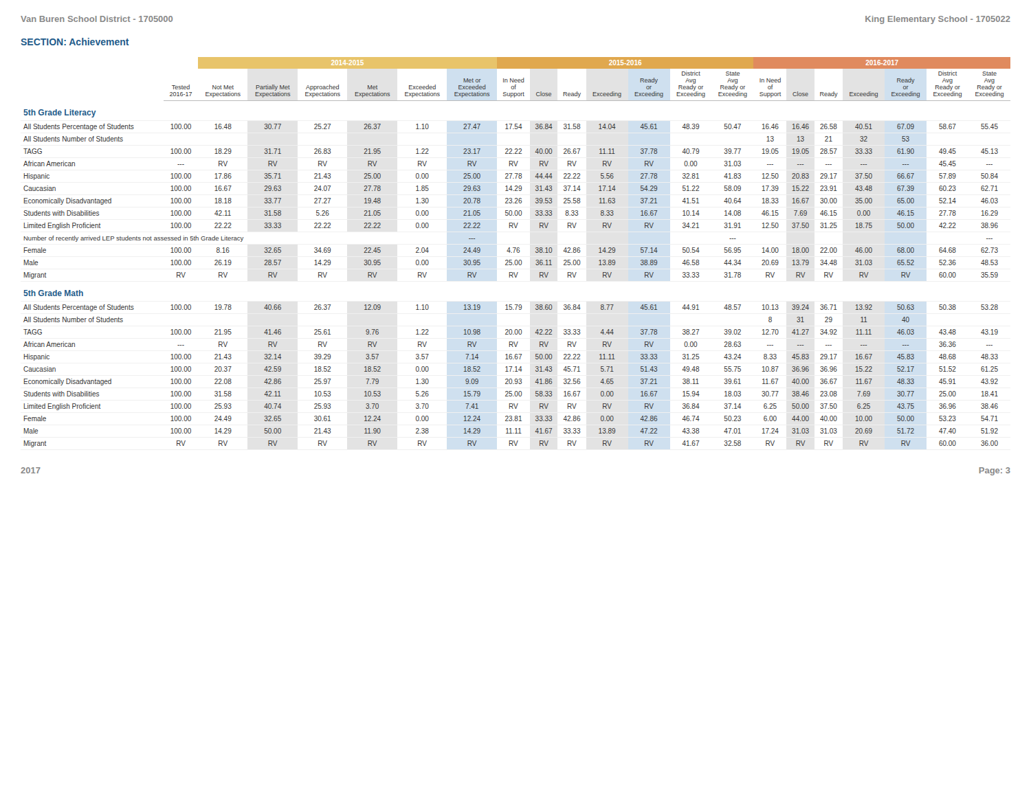Van Buren School District - 1705000
King Elementary School - 1705022
SECTION: Achievement
| | | 2014-2015 | 2015-2016 | 2016-2017 |
| --- | --- | --- | --- | --- |
| | Tested 2016-17 | Not Met Expectations | Partially Met Expectations | Approached Expectations | Met Expectations | Exceeded Expectations | Met or Exceeded Expectations | In Need of Support | Close | Ready | Exceeding | Ready or Exceeding | District Avg Ready or Exceeding | State Avg Ready or Exceeding | In Need of Support | Close | Ready | Exceeding | Ready or Exceeding | District Avg Ready or Exceeding | State Avg Ready or Exceeding |
| 5th Grade Literacy |
| All Students Percentage of Students | 100.00 | 16.48 | 30.77 | 25.27 | 26.37 | 1.10 | 27.47 | 17.54 | 36.84 | 31.58 | 14.04 | 45.61 | 48.39 | 50.47 | 16.46 | 16.46 | 26.58 | 40.51 | 67.09 | 58.67 | 55.45 |
| All Students Number of Students | | | | | | | | | | | | | | | 13 | 13 | 21 | 32 | 53 | | |
| TAGG | 100.00 | 18.29 | 31.71 | 26.83 | 21.95 | 1.22 | 23.17 | 22.22 | 40.00 | 26.67 | 11.11 | 37.78 | 40.79 | 39.77 | 19.05 | 19.05 | 28.57 | 33.33 | 61.90 | 49.45 | 45.13 |
| African American | --- | RV | RV | RV | RV | RV | RV | RV | RV | RV | RV | RV | 0.00 | 31.03 | --- | --- | --- | --- | --- | 45.45 | --- |
| Hispanic | 100.00 | 17.86 | 35.71 | 21.43 | 25.00 | 0.00 | 25.00 | 27.78 | 44.44 | 22.22 | 5.56 | 27.78 | 32.81 | 41.83 | 12.50 | 20.83 | 29.17 | 37.50 | 66.67 | 57.89 | 50.84 |
| Caucasian | 100.00 | 16.67 | 29.63 | 24.07 | 27.78 | 1.85 | 29.63 | 14.29 | 31.43 | 37.14 | 17.14 | 54.29 | 51.22 | 58.09 | 17.39 | 15.22 | 23.91 | 43.48 | 67.39 | 60.23 | 62.71 |
| Economically Disadvantaged | 100.00 | 18.18 | 33.77 | 27.27 | 19.48 | 1.30 | 20.78 | 23.26 | 39.53 | 25.58 | 11.63 | 37.21 | 41.51 | 40.64 | 18.33 | 16.67 | 30.00 | 35.00 | 65.00 | 52.14 | 46.03 |
| Students with Disabilities | 100.00 | 42.11 | 31.58 | 5.26 | 21.05 | 0.00 | 21.05 | 50.00 | 33.33 | 8.33 | 8.33 | 16.67 | 10.14 | 14.08 | 46.15 | 7.69 | 46.15 | 0.00 | 46.15 | 27.78 | 16.29 |
| Limited English Proficient | 100.00 | 22.22 | 33.33 | 22.22 | 22.22 | 0.00 | 22.22 | RV | RV | RV | RV | RV | 34.21 | 31.91 | 12.50 | 37.50 | 31.25 | 18.75 | 50.00 | 42.22 | 38.96 |
| Number of recently arrived LEP students not assessed in 5th Grade Literacy | --- | | | | | | | --- | | | | | | | --- |
| Female | 100.00 | 8.16 | 32.65 | 34.69 | 22.45 | 2.04 | 24.49 | 4.76 | 38.10 | 42.86 | 14.29 | 57.14 | 50.54 | 56.95 | 14.00 | 18.00 | 22.00 | 46.00 | 68.00 | 64.68 | 62.73 |
| Male | 100.00 | 26.19 | 28.57 | 14.29 | 30.95 | 0.00 | 30.95 | 25.00 | 36.11 | 25.00 | 13.89 | 38.89 | 46.58 | 44.34 | 20.69 | 13.79 | 34.48 | 31.03 | 65.52 | 52.36 | 48.53 |
| Migrant | RV | RV | RV | RV | RV | RV | RV | RV | RV | RV | RV | RV | 33.33 | 31.78 | RV | RV | RV | RV | RV | 60.00 | 35.59 |
| 5th Grade Math |
| All Students Percentage of Students | 100.00 | 19.78 | 40.66 | 26.37 | 12.09 | 1.10 | 13.19 | 15.79 | 38.60 | 36.84 | 8.77 | 45.61 | 44.91 | 48.57 | 10.13 | 39.24 | 36.71 | 13.92 | 50.63 | 50.38 | 53.28 |
| All Students Number of Students | | | | | | | | | | | | | | | 8 | 31 | 29 | 11 | 40 | | |
| TAGG | 100.00 | 21.95 | 41.46 | 25.61 | 9.76 | 1.22 | 10.98 | 20.00 | 42.22 | 33.33 | 4.44 | 37.78 | 38.27 | 39.02 | 12.70 | 41.27 | 34.92 | 11.11 | 46.03 | 43.48 | 43.19 |
| African American | --- | RV | RV | RV | RV | RV | RV | RV | RV | RV | RV | RV | 0.00 | 28.63 | --- | --- | --- | --- | --- | 36.36 | --- |
| Hispanic | 100.00 | 21.43 | 32.14 | 39.29 | 3.57 | 3.57 | 7.14 | 16.67 | 50.00 | 22.22 | 11.11 | 33.33 | 31.25 | 43.24 | 8.33 | 45.83 | 29.17 | 16.67 | 45.83 | 48.68 | 48.33 |
| Caucasian | 100.00 | 20.37 | 42.59 | 18.52 | 18.52 | 0.00 | 18.52 | 17.14 | 31.43 | 45.71 | 5.71 | 51.43 | 49.48 | 55.75 | 10.87 | 36.96 | 36.96 | 15.22 | 52.17 | 51.52 | 61.25 |
| Economically Disadvantaged | 100.00 | 22.08 | 42.86 | 25.97 | 7.79 | 1.30 | 9.09 | 20.93 | 41.86 | 32.56 | 4.65 | 37.21 | 38.11 | 39.61 | 11.67 | 40.00 | 36.67 | 11.67 | 48.33 | 45.91 | 43.92 |
| Students with Disabilities | 100.00 | 31.58 | 42.11 | 10.53 | 10.53 | 5.26 | 15.79 | 25.00 | 58.33 | 16.67 | 0.00 | 16.67 | 15.94 | 18.03 | 30.77 | 38.46 | 23.08 | 7.69 | 30.77 | 25.00 | 18.41 |
| Limited English Proficient | 100.00 | 25.93 | 40.74 | 25.93 | 3.70 | 3.70 | 7.41 | RV | RV | RV | RV | RV | 36.84 | 37.14 | 6.25 | 50.00 | 37.50 | 6.25 | 43.75 | 36.96 | 38.46 |
| Female | 100.00 | 24.49 | 32.65 | 30.61 | 12.24 | 0.00 | 12.24 | 23.81 | 33.33 | 42.86 | 0.00 | 42.86 | 46.74 | 50.23 | 6.00 | 44.00 | 40.00 | 10.00 | 50.00 | 53.23 | 54.71 |
| Male | 100.00 | 14.29 | 50.00 | 21.43 | 11.90 | 2.38 | 14.29 | 11.11 | 41.67 | 33.33 | 13.89 | 47.22 | 43.38 | 47.01 | 17.24 | 31.03 | 31.03 | 20.69 | 51.72 | 47.40 | 51.92 |
| Migrant | RV | RV | RV | RV | RV | RV | RV | RV | RV | RV | RV | RV | 41.67 | 32.58 | RV | RV | RV | RV | RV | 60.00 | 36.00 |
2017
Page: 3